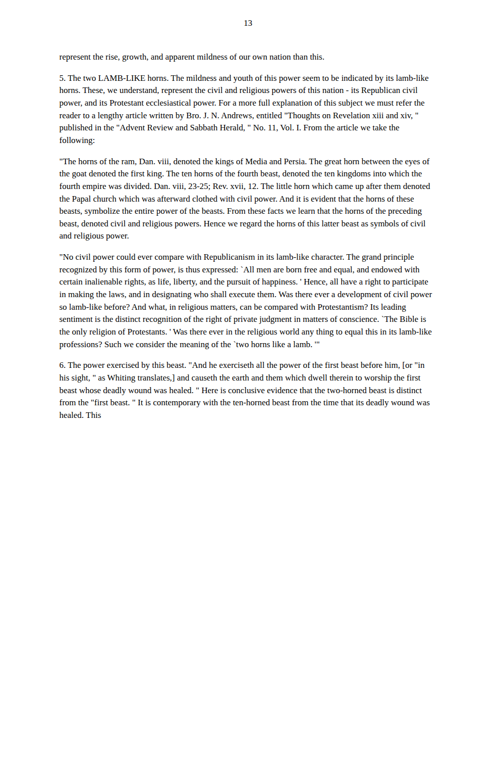13
represent the rise, growth, and apparent mildness of our own nation than this.
5. The two LAMB-LIKE horns. The mildness and youth of this power seem to be indicated by its lamb-like horns. These, we understand, represent the civil and religious powers of this nation - its Republican civil power, and its Protestant ecclesiastical power. For a more full explanation of this subject we must refer the reader to a lengthy article written by Bro. J. N. Andrews, entitled "Thoughts on Revelation xiii and xiv, " published in the "Advent Review and Sabbath Herald, " No. 11, Vol. I. From the article we take the following:
"The horns of the ram, Dan. viii, denoted the kings of Media and Persia. The great horn between the eyes of the goat denoted the first king. The ten horns of the fourth beast, denoted the ten kingdoms into which the fourth empire was divided. Dan. viii, 23-25; Rev. xvii, 12. The little horn which came up after them denoted the Papal church which was afterward clothed with civil power. And it is evident that the horns of these beasts, symbolize the entire power of the beasts. From these facts we learn that the horns of the preceding beast, denoted civil and religious powers. Hence we regard the horns of this latter beast as symbols of civil and religious power.
"No civil power could ever compare with Republicanism in its lamb-like character. The grand principle recognized by this form of power, is thus expressed: `All men are born free and equal, and endowed with certain inalienable rights, as life, liberty, and the pursuit of happiness. ' Hence, all have a right to participate in making the laws, and in designating who shall execute them. Was there ever a development of civil power so lamb-like before? And what, in religious matters, can be compared with Protestantism? Its leading sentiment is the distinct recognition of the right of private judgment in matters of conscience. `The Bible is the only religion of Protestants. ' Was there ever in the religious world any thing to equal this in its lamb-like professions? Such we consider the meaning of the `two horns like a lamb. '"
6. The power exercised by this beast. "And he exerciseth all the power of the first beast before him, [or "in his sight, " as Whiting translates,] and causeth the earth and them which dwell therein to worship the first beast whose deadly wound was healed. " Here is conclusive evidence that the two-horned beast is distinct from the "first beast. " It is contemporary with the ten-horned beast from the time that its deadly wound was healed. This